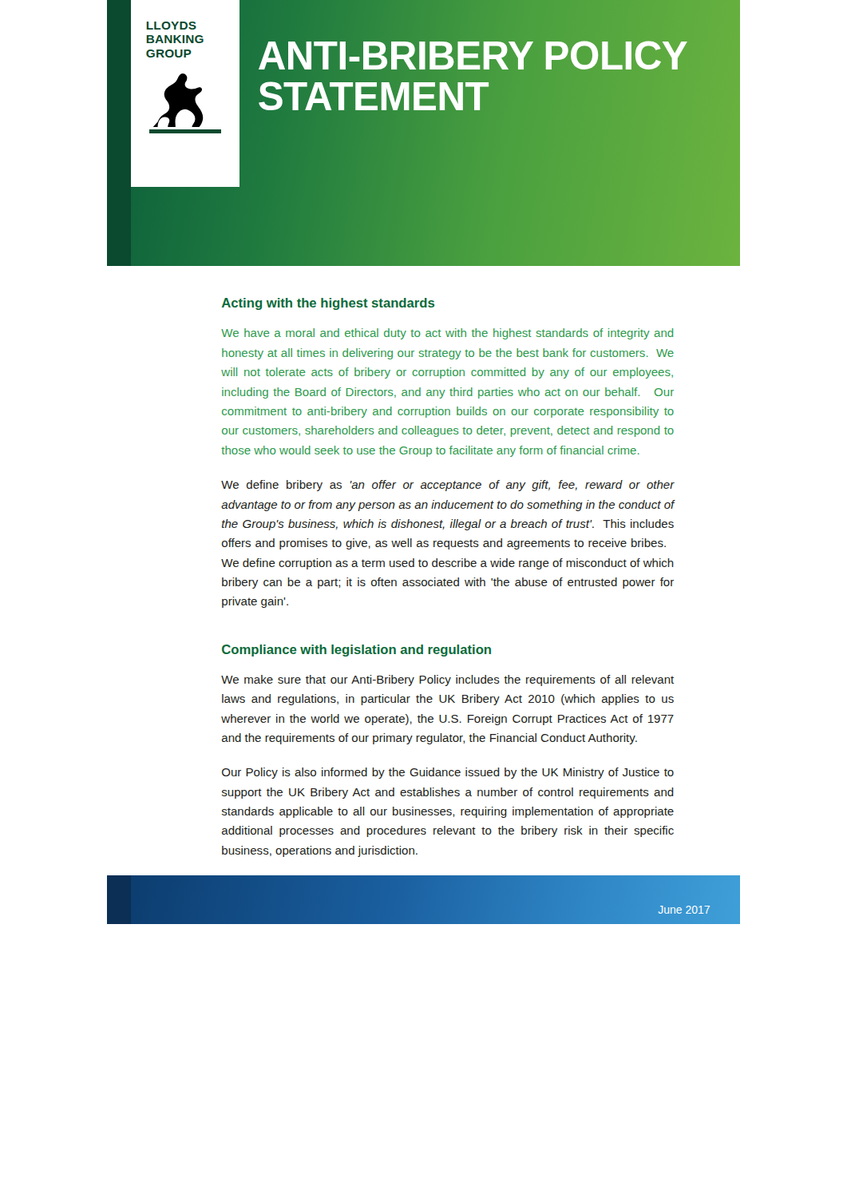LLOYDS
BANKING
GROUP
ANTI-BRIBERY POLICY STATEMENT
Acting with the highest standards
We have a moral and ethical duty to act with the highest standards of integrity and honesty at all times in delivering our strategy to be the best bank for customers. We will not tolerate acts of bribery or corruption committed by any of our employees, including the Board of Directors, and any third parties who act on our behalf. Our commitment to anti-bribery and corruption builds on our corporate responsibility to our customers, shareholders and colleagues to deter, prevent, detect and respond to those who would seek to use the Group to facilitate any form of financial crime.
We define bribery as 'an offer or acceptance of any gift, fee, reward or other advantage to or from any person as an inducement to do something in the conduct of the Group's business, which is dishonest, illegal or a breach of trust'. This includes offers and promises to give, as well as requests and agreements to receive bribes. We define corruption as a term used to describe a wide range of misconduct of which bribery can be a part; it is often associated with 'the abuse of entrusted power for private gain'.
Compliance with legislation and regulation
We make sure that our Anti-Bribery Policy includes the requirements of all relevant laws and regulations, in particular the UK Bribery Act 2010 (which applies to us wherever in the world we operate), the U.S. Foreign Corrupt Practices Act of 1977 and the requirements of our primary regulator, the Financial Conduct Authority.
Our Policy is also informed by the Guidance issued by the UK Ministry of Justice to support the UK Bribery Act and establishes a number of control requirements and standards applicable to all our businesses, requiring implementation of appropriate additional processes and procedures relevant to the bribery risk in their specific business, operations and jurisdiction.
June 2017